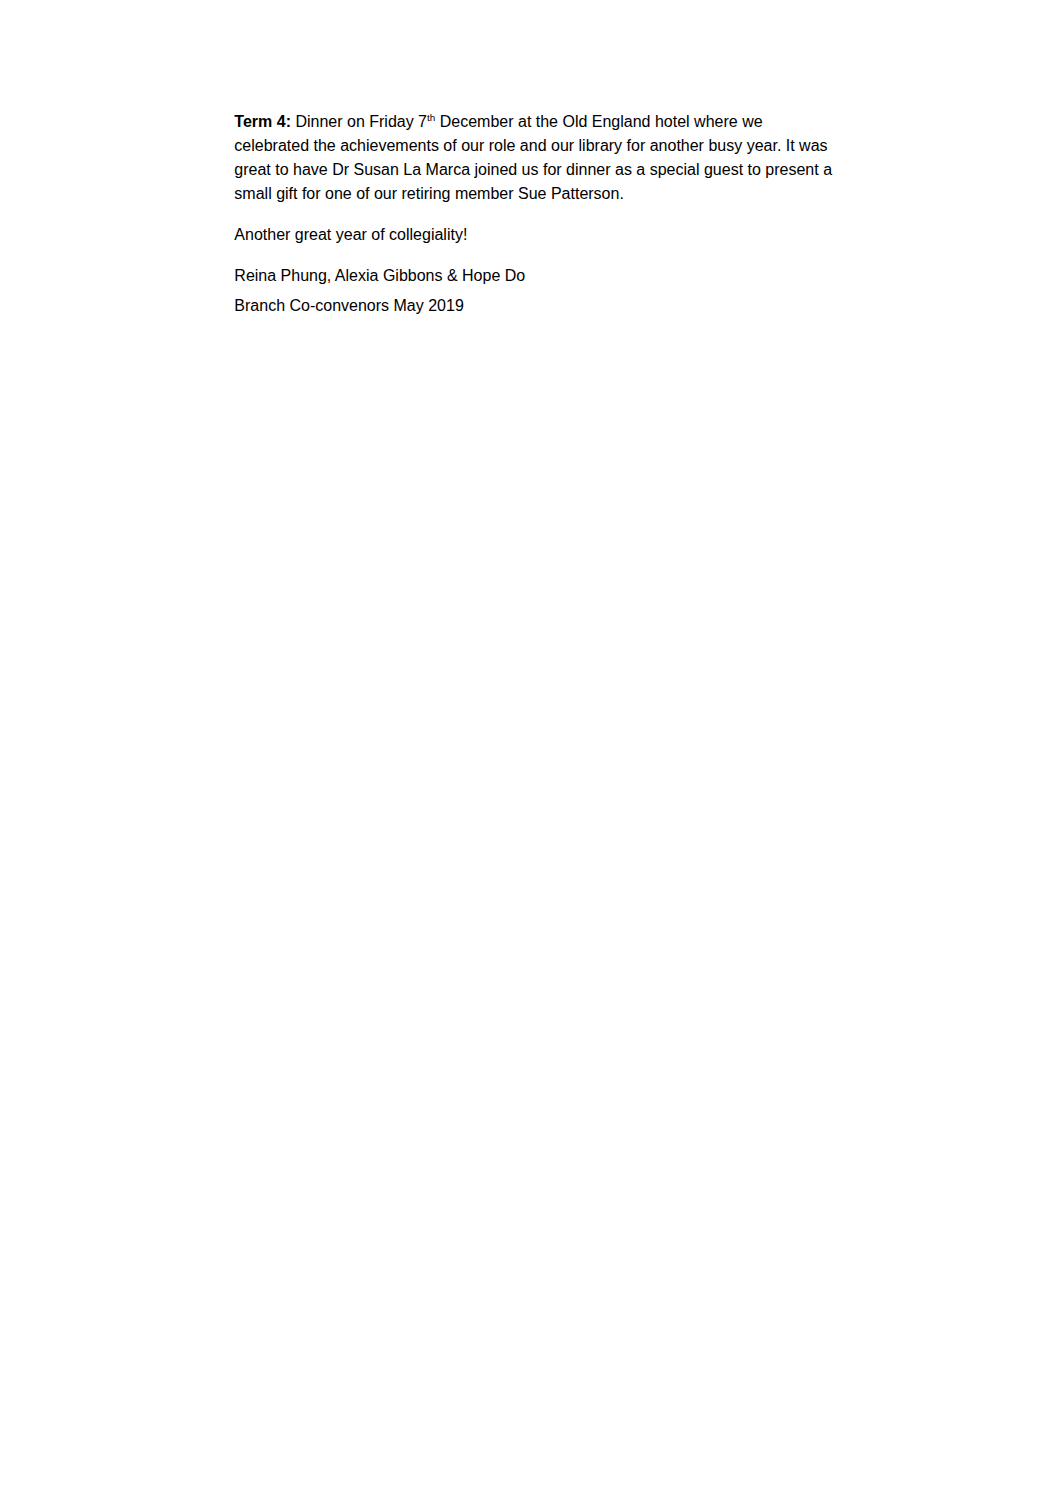Term 4: Dinner on Friday 7th December at the Old England hotel where we celebrated the achievements of our role and our library for another busy year. It was great to have Dr Susan La Marca joined us for dinner as a special guest to present a small gift for one of our retiring member Sue Patterson.
Another great year of collegiality!
Reina Phung, Alexia Gibbons & Hope Do
Branch Co-convenors May 2019